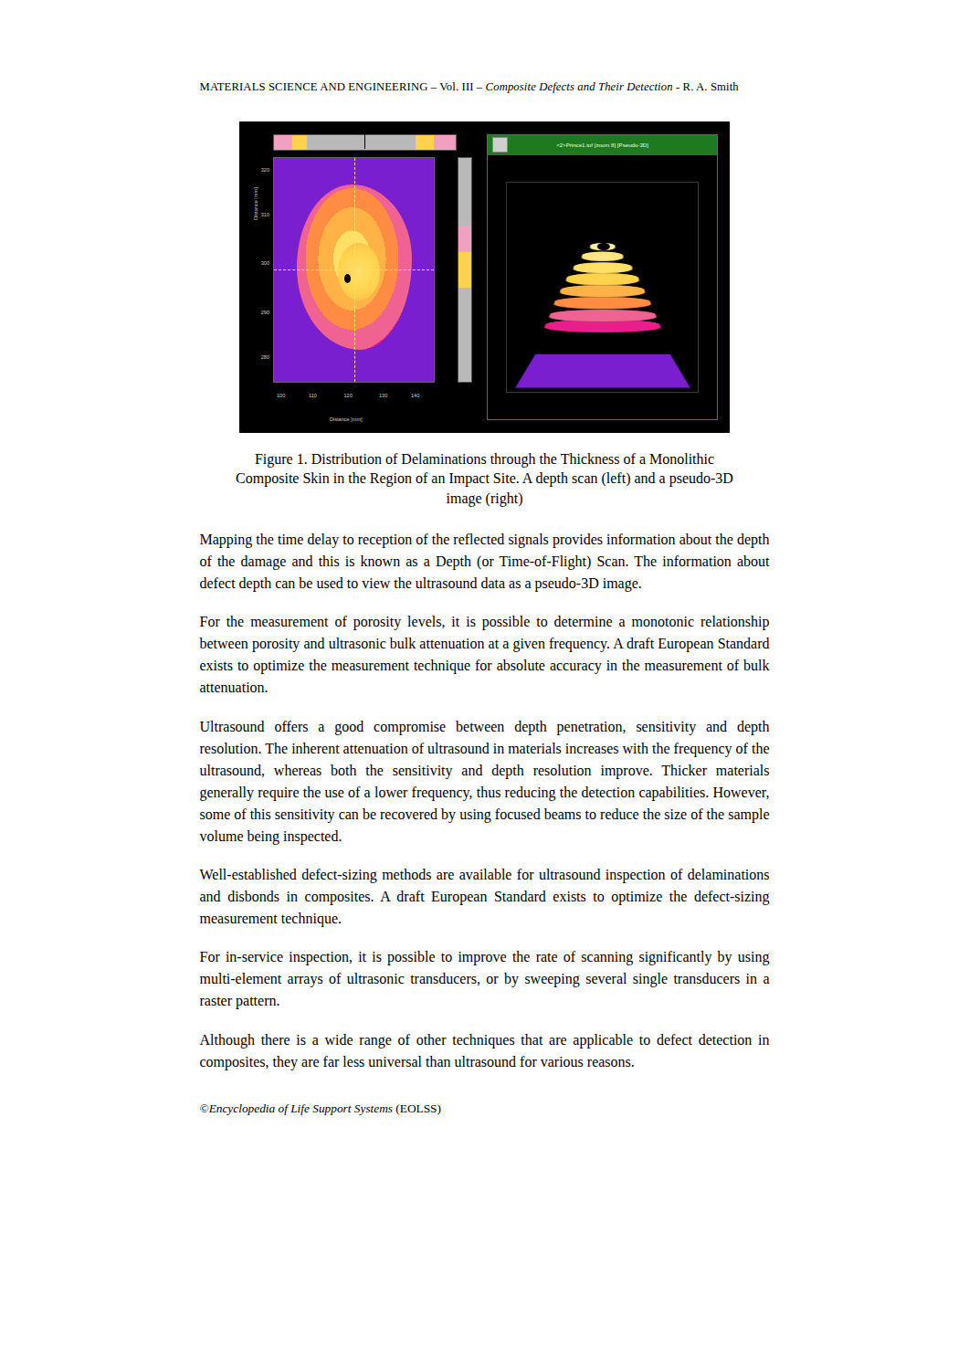MATERIALS SCIENCE AND ENGINEERING – Vol. III – Composite Defects and Their Detection - R. A. Smith
Distance [mm]
320 310 300 290 280
100 110 120 130 140
Distance [mm]
<2>Prince1.tof [zoom 8] [Pseudo-3D]
Figure 1. Distribution of Delaminations through the Thickness of a Monolithic
Composite Skin in the Region of an Impact Site. A depth scan (left) and a pseudo-3D
image (right)
Mapping the time delay to reception of the reflected signals provides information about the depth of the damage and this is known as a Depth (or Time-of-Flight) Scan. The information about defect depth can be used to view the ultrasound data as a pseudo-3D image.
For the measurement of porosity levels, it is possible to determine a monotonic relationship between porosity and ultrasonic bulk attenuation at a given frequency. A draft European Standard exists to optimize the measurement technique for absolute accuracy in the measurement of bulk attenuation.
Ultrasound offers a good compromise between depth penetration, sensitivity and depth resolution. The inherent attenuation of ultrasound in materials increases with the frequency of the ultrasound, whereas both the sensitivity and depth resolution improve. Thicker materials generally require the use of a lower frequency, thus reducing the detection capabilities. However, some of this sensitivity can be recovered by using focused beams to reduce the size of the sample volume being inspected.
Well-established defect-sizing methods are available for ultrasound inspection of delaminations and disbonds in composites. A draft European Standard exists to optimize the defect-sizing measurement technique.
For in-service inspection, it is possible to improve the rate of scanning significantly by using multi-element arrays of ultrasonic transducers, or by sweeping several single transducers in a raster pattern.
Although there is a wide range of other techniques that are applicable to defect detection in composites, they are far less universal than ultrasound for various reasons.
©Encyclopedia of Life Support Systems (EOLSS)